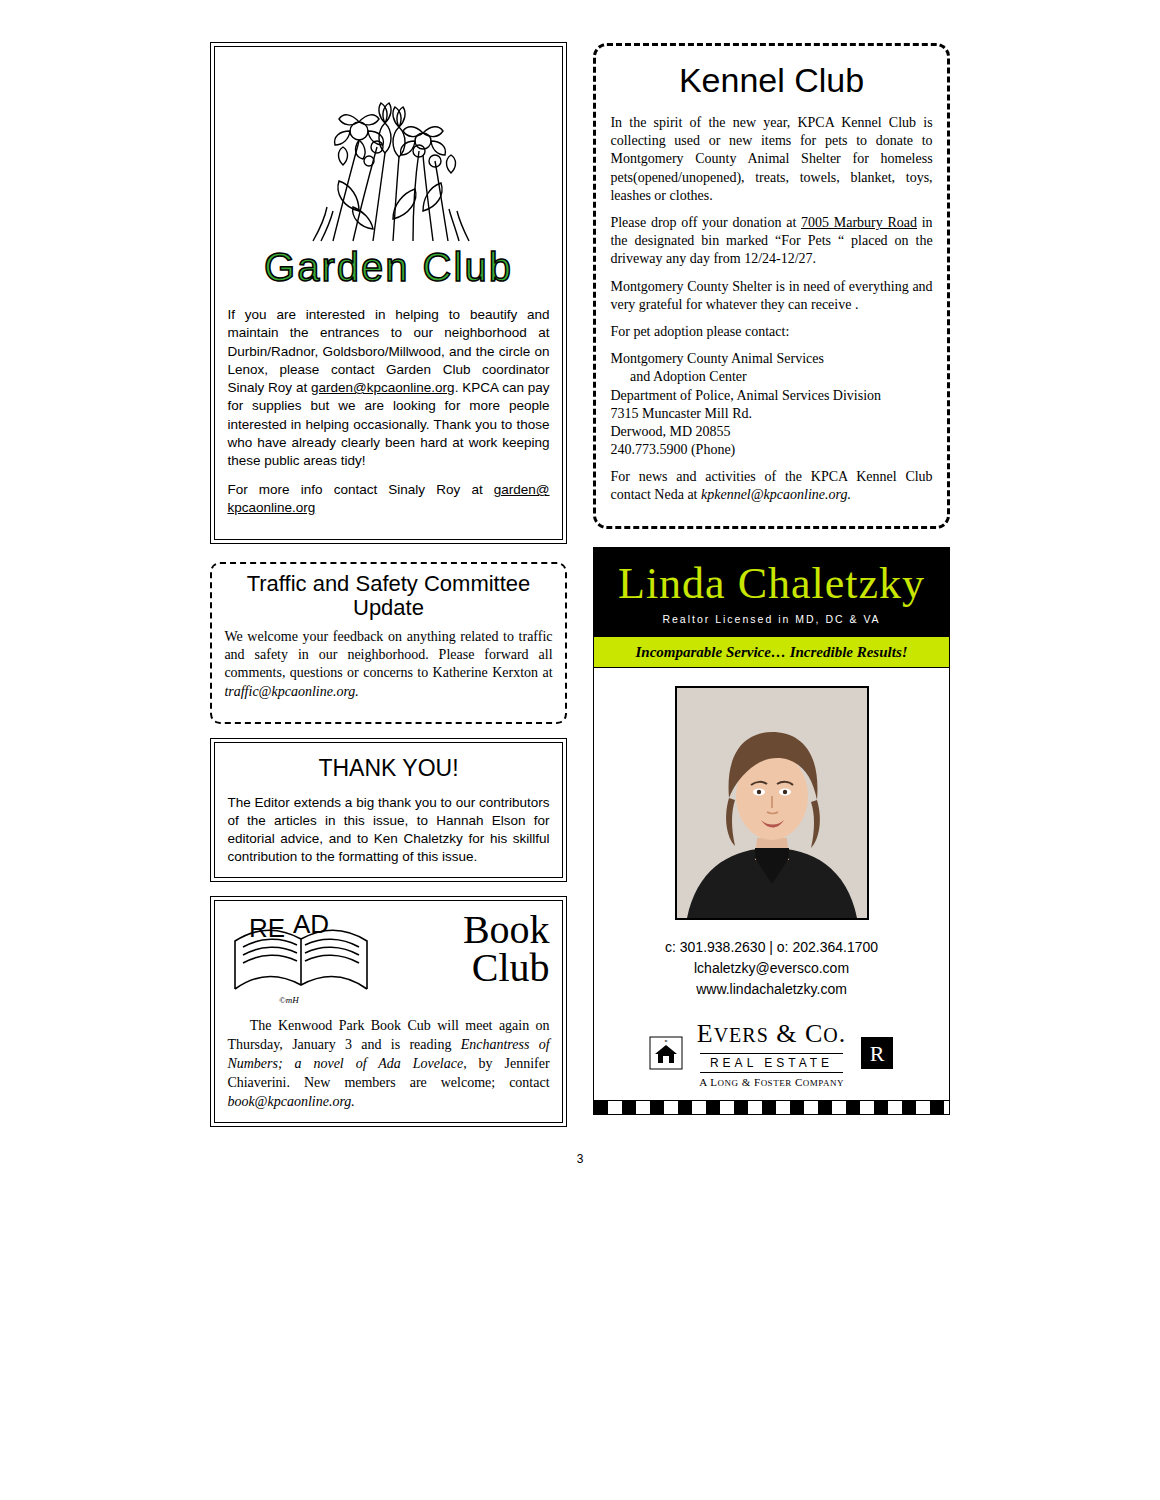Garden Club
If you are interested in helping to beautify and maintain the entrances to our neighborhood at Durbin/Radnor, Goldsboro/Millwood, and the circle on Lenox, please contact Garden Club coordinator Sinaly Roy at garden@kpcaonline.org. KPCA can pay for supplies but we are looking for more people interested in helping occasionally. Thank you to those who have already clearly been hard at work keeping these public areas tidy!
For more info contact Sinaly Roy at garden@ kpcaonline.org
Traffic and Safety Committee
Update
We welcome your feedback on anything related to traffic and safety in our neighborhood. Please forward all comments, questions or concerns to Katherine Kerxton at traffic@kpcaonline.org.
THANK YOU!
The Editor extends a big thank you to our contributors of the articles in this issue, to Hannah Elson for editorial advice, and to Ken Chaletzky for his skillful contribution to the formatting of this issue.
RE AD ©mH
Book
Club
The Kenwood Park Book Cub will meet again on Thursday, January 3 and is reading Enchantress of Numbers; a novel of Ada Lovelace, by Jennifer Chiaverini. New members are welcome; contact book@kpcaonline.org.
Kennel Club
In the spirit of the new year, KPCA Kennel Club is collecting used or new items for pets to donate to Montgomery County Animal Shelter for homeless pets(opened/unopened), treats, towels, blanket, toys, leashes or clothes.
Please drop off your donation at 7005 Marbury Road in the designated bin marked “For Pets “ placed on the driveway any day from 12/24-12/27.
Montgomery County Shelter is in need of everything and very grateful for whatever they can receive .
For pet adoption please contact:
Montgomery County Animal Services
and Adoption Center
Department of Police, Animal Services Division
7315 Muncaster Mill Rd.
Derwood, MD 20855
240.773.5900 (Phone)
For news and activities of the KPCA Kennel Club contact Neda at kpkennel@kpcaonline.org.
Linda Chaletzky
Realtor Licensed in MD, DC & VA
Incomparable Service… Incredible Results!
c: 301.938.2630 | o: 202.364.1700
lchaletzky@eversco.com
www.lindachaletzky.com
=
EVERS & CO.
REAL ESTATE
A LONG & FOSTER COMPANY
R
3